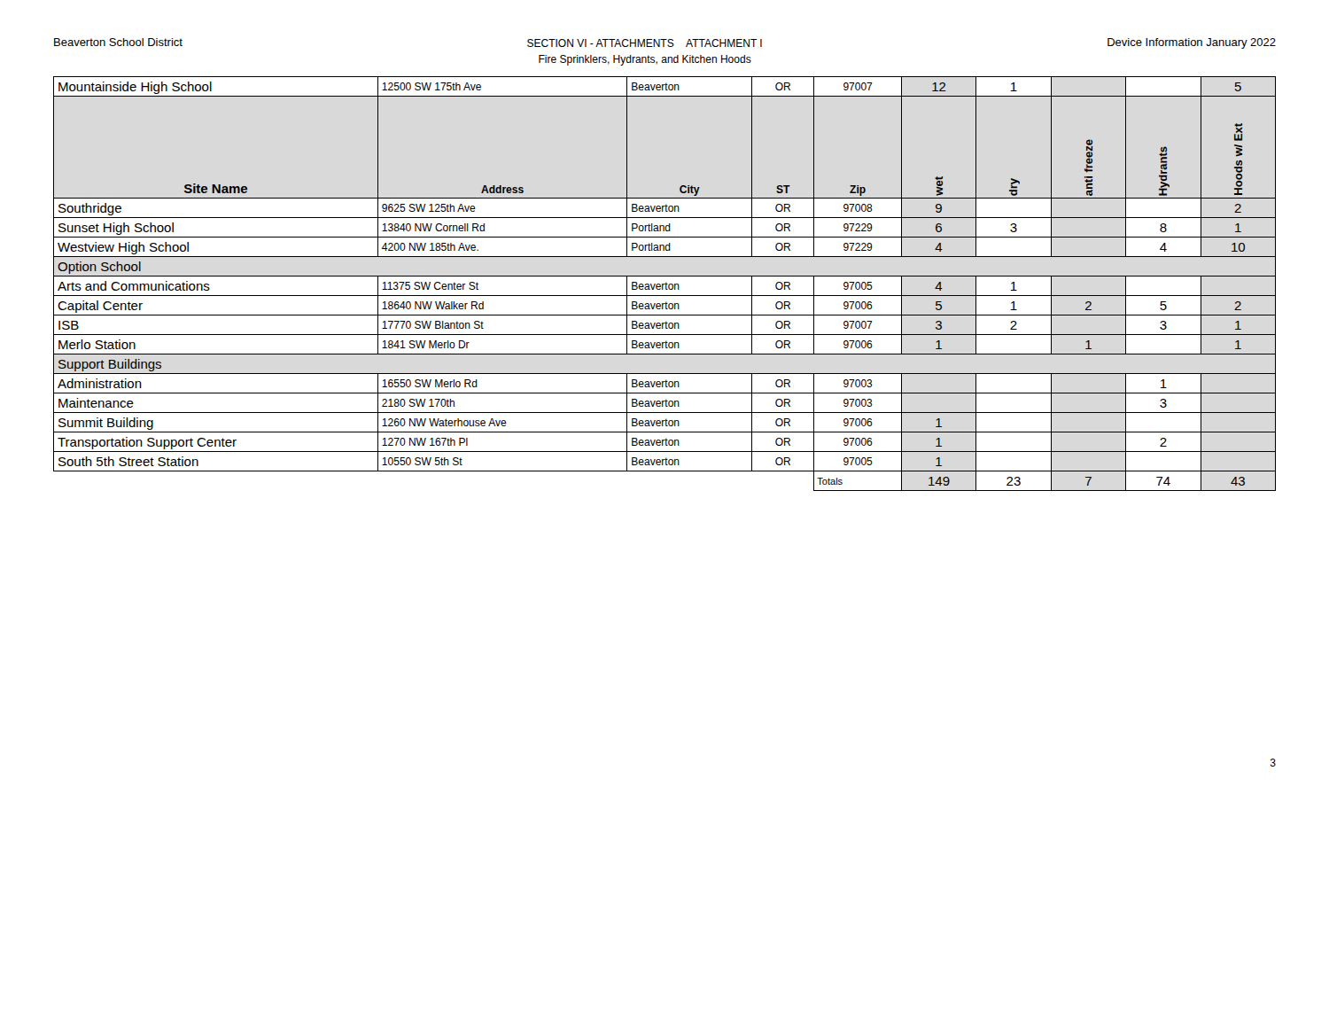Beaverton School District
SECTION VI - ATTACHMENTS ATTACHMENT I
Fire Sprinklers, Hydrants, and Kitchen Hoods
Device Information January 2022
| Mountainside High School | 12500 SW 175th Ave | Beaverton | OR | 97007 | 12 | 1 | | | 5 |
| Site Name | Address | City | ST | Zip | wet | dry | anti freeze | Hydrants | Hoods w/ Ext |
| Southridge | 9625 SW 125th Ave | Beaverton | OR | 97008 | 9 | | | | 2 |
| Sunset High School | 13840 NW Cornell Rd | Portland | OR | 97229 | 6 | 3 | | 8 | 1 |
| Westview High School | 4200 NW 185th Ave. | Portland | OR | 97229 | 4 | | | 4 | 10 |
| Option School |
| Arts and Communications | 11375 SW Center St | Beaverton | OR | 97005 | 4 | 1 | | | |
| Capital Center | 18640 NW Walker Rd | Beaverton | OR | 97006 | 5 | 1 | 2 | 5 | 2 |
| ISB | 17770 SW Blanton St | Beaverton | OR | 97007 | 3 | 2 | | 3 | 1 |
| Merlo Station | 1841 SW Merlo Dr | Beaverton | OR | 97006 | 1 | | 1 | | 1 |
| Support Buildings |
| Administration | 16550 SW Merlo Rd | Beaverton | OR | 97003 | | | | 1 | |
| Maintenance | 2180 SW 170th | Beaverton | OR | 97003 | | | | 3 | |
| Summit Building | 1260 NW Waterhouse Ave | Beaverton | OR | 97006 | 1 | | | | |
| Transportation Support Center | 1270 NW 167th Pl | Beaverton | OR | 97006 | 1 | | | 2 | |
| South 5th Street Station | 10550 SW 5th St | Beaverton | OR | 97005 | 1 | | | | |
| | | | | Totals | 149 | 23 | 7 | 74 | 43 |
3